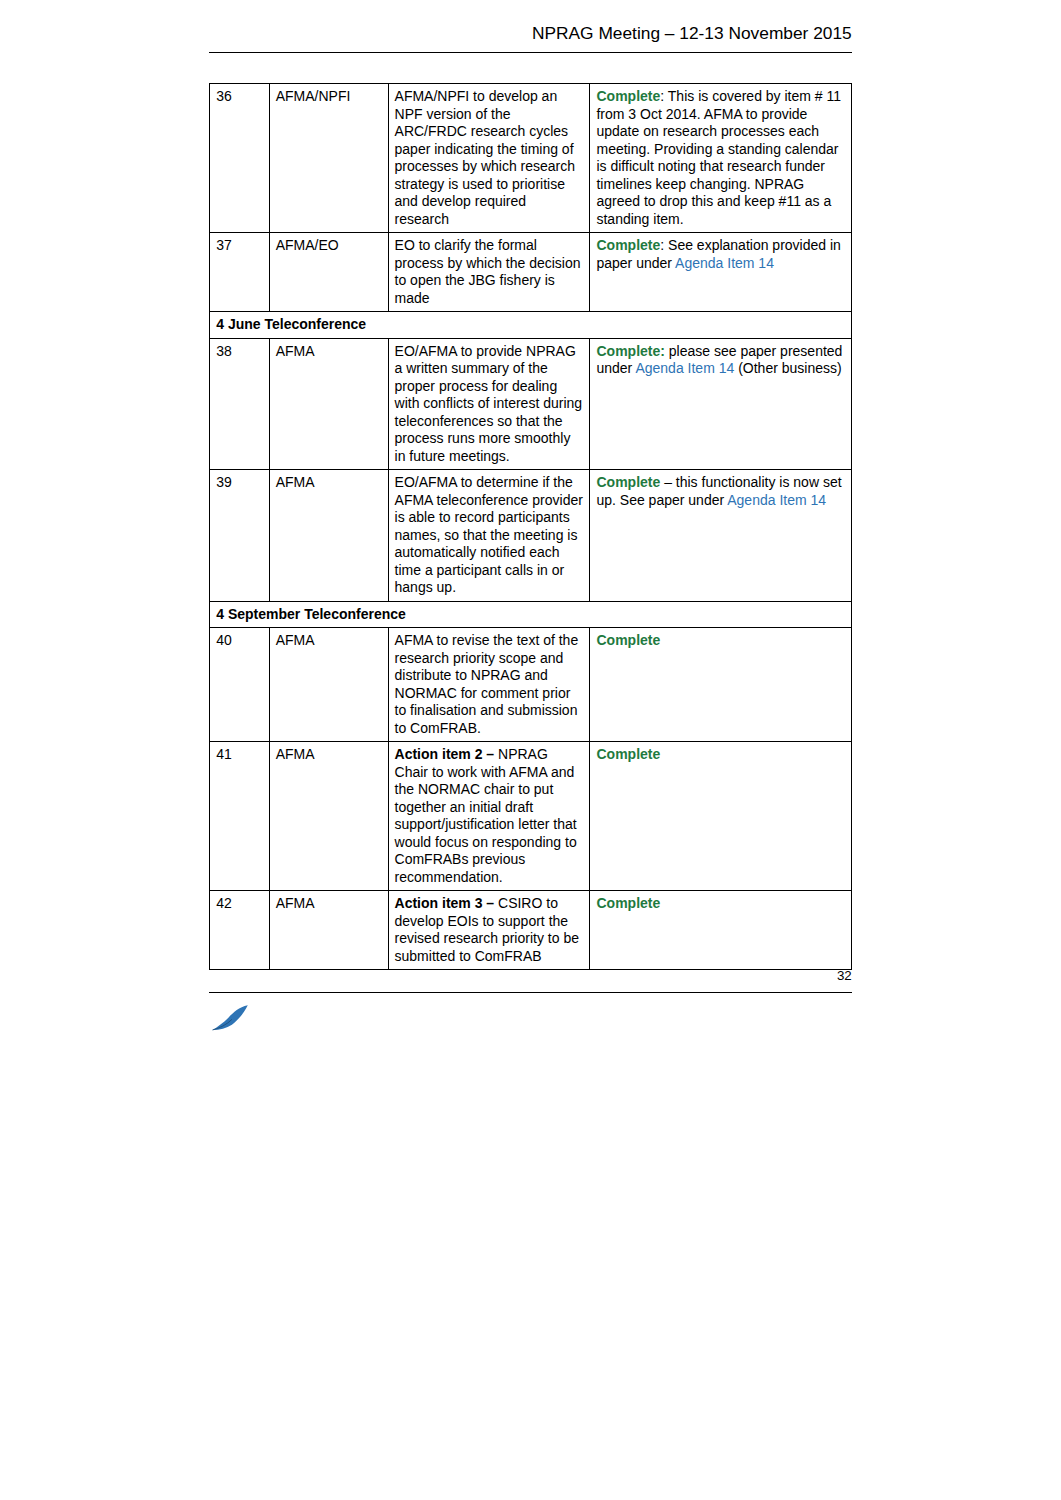NPRAG Meeting – 12-13 November 2015
| 36 | AFMA/NPFI | AFMA/NPFI to develop an NPF version of the ARC/FRDC research cycles paper indicating the timing of processes by which research strategy is used to prioritise and develop required research | Complete : This is covered by item # 11 from 3 Oct 2014. AFMA to provide update on research processes each meeting. Providing a standing calendar is difficult noting that research funder timelines keep changing. NPRAG agreed to drop this and keep #11 as a standing item. |
| 37 | AFMA/EO | EO to clarify the formal process by which the decision to open the JBG fishery is made | Complete : See explanation provided in paper under Agenda Item 14 |
| 4 June Teleconference |
| 38 | AFMA | EO/AFMA to provide NPRAG a written summary of the proper process for dealing with conflicts of interest during teleconferences so that the process runs more smoothly in future meetings. | Complete: please see paper presented under Agenda Item 14 (Other business) |
| 39 | AFMA | EO/AFMA to determine if the AFMA teleconference provider is able to record participants names, so that the meeting is automatically notified each time a participant calls in or hangs up. | Complete – this functionality is now set up. See paper under Agenda Item 14 |
| 4 September Teleconference |
| 40 | AFMA | AFMA to revise the text of the research priority scope and distribute to NPRAG and NORMAC for comment prior to finalisation and submission to ComFRAB. | Complete |
| 41 | AFMA | Action item 2 – NPRAG Chair to work with AFMA and the NORMAC chair to put together an initial draft support/justification letter that would focus on responding to ComFRABs previous recommendation. | Complete |
| 42 | AFMA | Action item 3 – CSIRO to develop EOIs to support the revised research priority to be submitted to ComFRAB | Complete |
32